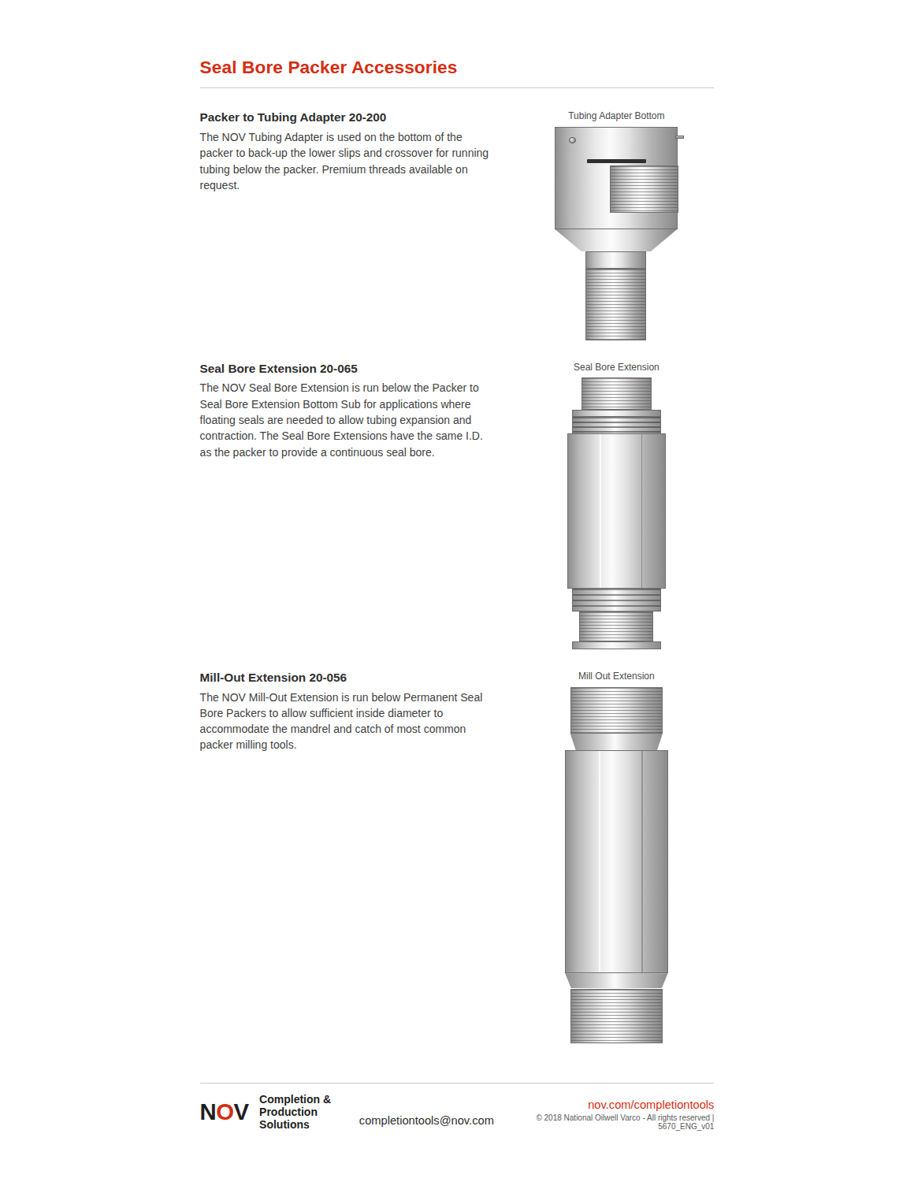Seal Bore Packer Accessories
Packer to Tubing Adapter 20-200
The NOV Tubing Adapter is used on the bottom of the packer to back-up the lower slips and crossover for running tubing below the packer. Premium threads available on request.
Tubing Adapter Bottom
Seal Bore Extension 20-065
The NOV Seal Bore Extension is run below the Packer to Seal Bore Extension Bottom Sub for applications where floating seals are needed to allow tubing expansion and contraction. The Seal Bore Extensions have the same I.D. as the packer to provide a continuous seal bore.
Seal Bore Extension
Mill-Out Extension 20-056
The NOV Mill-Out Extension is run below Permanent Seal Bore Packers to allow sufficient inside diameter to accommodate the mandrel and catch of most common packer milling tools.
Mill Out Extension
NOV
Completion &
Production Solutions
completiontools@nov.com
nov.com/completiontools
© 2018 National Oilwell Varco - All rights reserved | 5670_ENG_v01